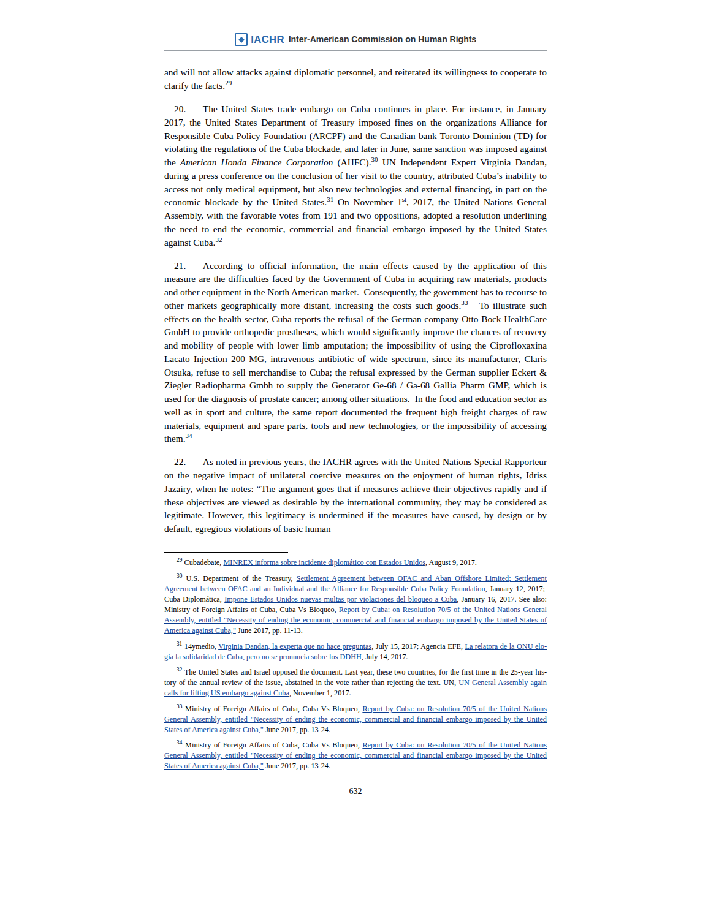IACHR Inter-American Commission on Human Rights
and will not allow attacks against diplomatic personnel, and reiterated its willingness to cooperate to clarify the facts.29
20. The United States trade embargo on Cuba continues in place. For instance, in January 2017, the United States Department of Treasury imposed fines on the organizations Alliance for Responsible Cuba Policy Foundation (ARCPF) and the Canadian bank Toronto Dominion (TD) for violating the regulations of the Cuba blockade, and later in June, same sanction was imposed against the American Honda Finance Corporation (AHFC).30 UN Independent Expert Virginia Dandan, during a press conference on the conclusion of her visit to the country, attributed Cuba’s inability to access not only medical equipment, but also new technologies and external financing, in part on the economic blockade by the United States.31 On November 1st, 2017, the United Nations General Assembly, with the favorable votes from 191 and two oppositions, adopted a resolution underlining the need to end the economic, commercial and financial embargo imposed by the United States against Cuba.32
21. According to official information, the main effects caused by the application of this measure are the difficulties faced by the Government of Cuba in acquiring raw materials, products and other equipment in the North American market. Consequently, the government has to recourse to other markets geographically more distant, increasing the costs such goods.33 To illustrate such effects on the health sector, Cuba reports the refusal of the German company Otto Bock HealthCare GmbH to provide orthopedic prostheses, which would significantly improve the chances of recovery and mobility of people with lower limb amputation; the impossibility of using the Ciprofloxaxina Lacato Injection 200 MG, intravenous antibiotic of wide spectrum, since its manufacturer, Claris Otsuka, refuse to sell merchandise to Cuba; the refusal expressed by the German supplier Eckert & Ziegler Radiopharma Gmbh to supply the Generator Ge-68 / Ga-68 Gallia Pharm GMP, which is used for the diagnosis of prostate cancer; among other situations. In the food and education sector as well as in sport and culture, the same report documented the frequent high freight charges of raw materials, equipment and spare parts, tools and new technologies, or the impossibility of accessing them.34
22. As noted in previous years, the IACHR agrees with the United Nations Special Rapporteur on the negative impact of unilateral coercive measures on the enjoyment of human rights, Idriss Jazairy, when he notes: “The argument goes that if measures achieve their objectives rapidly and if these objectives are viewed as desirable by the international community, they may be considered as legitimate. However, this legitimacy is undermined if the measures have caused, by design or by default, egregious violations of basic human
29 Cubadebate, MINREX informa sobre incidente diplomático con Estados Unidos, August 9, 2017.
30 U.S. Department of the Treasury, Settlement Agreement between OFAC and Aban Offshore Limited; Settlement Agreement between OFAC and an Individual and the Alliance for Responsible Cuba Policy Foundation, January 12, 2017; Cuba Diplomática, Impone Estados Unidos nuevas multas por violaciones del bloqueo a Cuba, January 16, 2017. See also: Ministry of Foreign Affairs of Cuba, Cuba Vs Bloqueo, Report by Cuba: on Resolution 70/5 of the United Nations General Assembly, entitled "Necessity of ending the economic, commercial and financial embargo imposed by the United States of America against Cuba," June 2017, pp. 11-13.
31 14ymedio, Virginia Dandan, la experta que no hace preguntas, July 15, 2017; Agencia EFE, La relatora de la ONU elogia la solidaridad de Cuba, pero no se pronuncia sobre los DDHH, July 14, 2017.
32 The United States and Israel opposed the document. Last year, these two countries, for the first time in the 25-year history of the annual review of the issue, abstained in the vote rather than rejecting the text. UN, UN General Assembly again calls for lifting US embargo against Cuba, November 1, 2017.
33 Ministry of Foreign Affairs of Cuba, Cuba Vs Bloqueo, Report by Cuba: on Resolution 70/5 of the United Nations General Assembly, entitled "Necessity of ending the economic, commercial and financial embargo imposed by the United States of America against Cuba," June 2017, pp. 13-24.
34 Ministry of Foreign Affairs of Cuba, Cuba Vs Bloqueo, Report by Cuba: on Resolution 70/5 of the United Nations General Assembly, entitled "Necessity of ending the economic, commercial and financial embargo imposed by the United States of America against Cuba," June 2017, pp. 13-24.
632